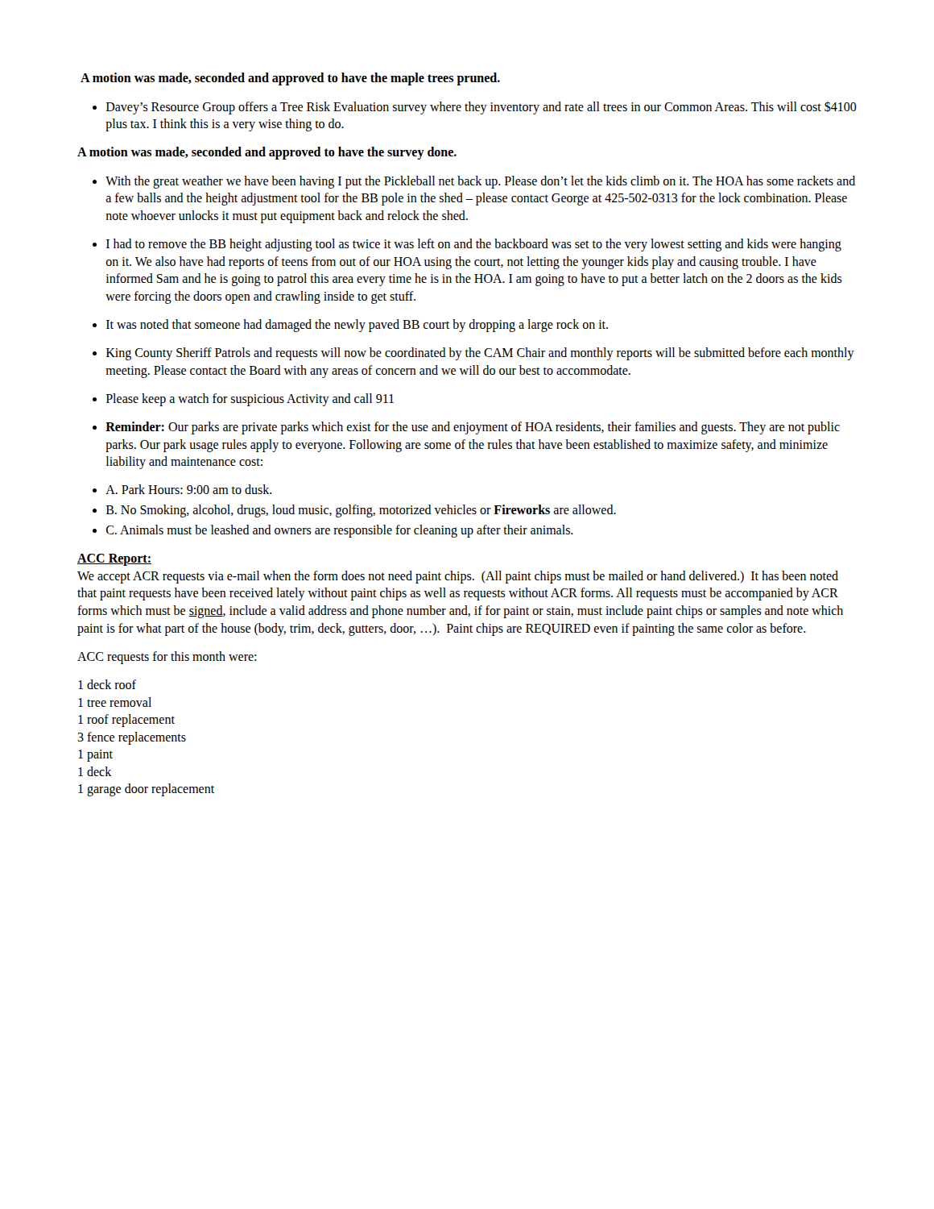A motion was made, seconded and approved to have the maple trees pruned.
Davey’s Resource Group offers a Tree Risk Evaluation survey where they inventory and rate all trees in our Common Areas. This will cost $4100 plus tax. I think this is a very wise thing to do.
A motion was made, seconded and approved to have the survey done.
With the great weather we have been having I put the Pickleball net back up. Please don’t let the kids climb on it. The HOA has some rackets and a few balls and the height adjustment tool for the BB pole in the shed – please contact George at 425-502-0313 for the lock combination. Please note whoever unlocks it must put equipment back and relock the shed.
I had to remove the BB height adjusting tool as twice it was left on and the backboard was set to the very lowest setting and kids were hanging on it. We also have had reports of teens from out of our HOA using the court, not letting the younger kids play and causing trouble. I have informed Sam and he is going to patrol this area every time he is in the HOA. I am going to have to put a better latch on the 2 doors as the kids were forcing the doors open and crawling inside to get stuff.
It was noted that someone had damaged the newly paved BB court by dropping a large rock on it.
King County Sheriff Patrols and requests will now be coordinated by the CAM Chair and monthly reports will be submitted before each monthly meeting. Please contact the Board with any areas of concern and we will do our best to accommodate.
Please keep a watch for suspicious Activity and call 911
Reminder: Our parks are private parks which exist for the use and enjoyment of HOA residents, their families and guests. They are not public parks. Our park usage rules apply to everyone. Following are some of the rules that have been established to maximize safety, and minimize liability and maintenance cost:
A. Park Hours: 9:00 am to dusk.
B. No Smoking, alcohol, drugs, loud music, golfing, motorized vehicles or Fireworks are allowed.
C. Animals must be leashed and owners are responsible for cleaning up after their animals.
ACC Report:
We accept ACR requests via e-mail when the form does not need paint chips. (All paint chips must be mailed or hand delivered.) It has been noted that paint requests have been received lately without paint chips as well as requests without ACR forms. All requests must be accompanied by ACR forms which must be signed, include a valid address and phone number and, if for paint or stain, must include paint chips or samples and note which paint is for what part of the house (body, trim, deck, gutters, door, …). Paint chips are REQUIRED even if painting the same color as before.
ACC requests for this month were:
1 deck roof
1 tree removal
1 roof replacement
3 fence replacements
1 paint
1 deck
1 garage door replacement